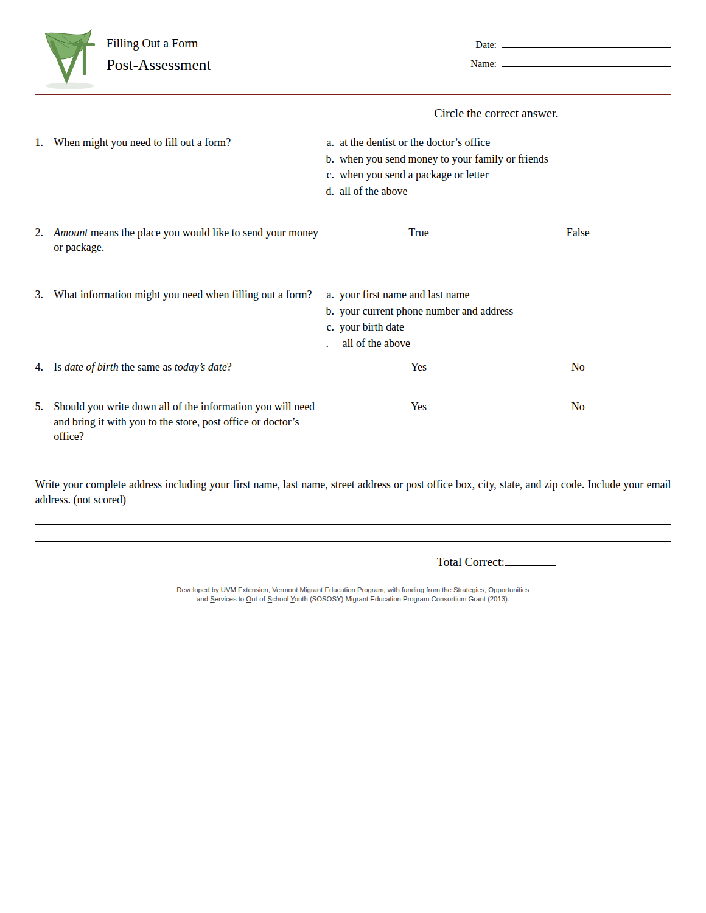Filling Out a Form
Post-Assessment
Date:
Name:
| | Circle the correct answer. |
| 1. When might you need to fill out a form? | at the dentist or the doctor’s office when you send money to your family or friends when you send a package or letter all of the above |
| 2. Amount means the place you would like to send your money or package. | True False |
| 3. What information might you need when filling out a form? | your first name and last name your current phone number and address your birth date all of the above |
| 4. Is date of birth the same as today’s date ? | Yes No |
| 5. Should you write down all of the information you will need and bring it with you to the store, post office or doctor’s office? | Yes No |
Write your complete address including your first name, last name, street address or post office box, city, state, and zip code. Include your email address. (not scored)
Total Correct:
Developed by UVM Extension, Vermont Migrant Education Program, with funding from the Strategies, Opportunities
and Services to Out-of-School Youth (SOSOSY) Migrant Education Program Consortium Grant (2013).